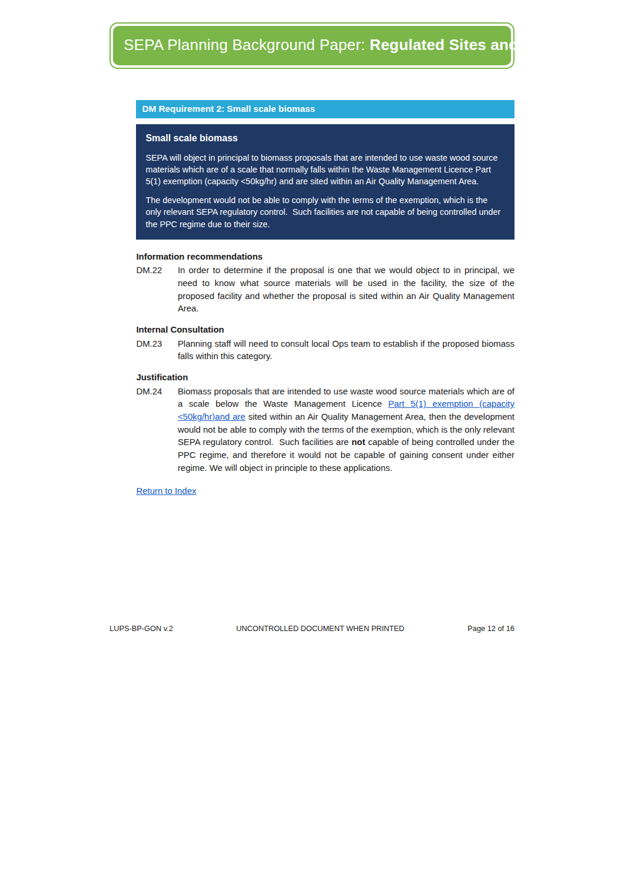SEPA Planning Background Paper: Regulated Sites and Processes
DM Requirement 2: Small scale biomass
Small scale biomass
SEPA will object in principal to biomass proposals that are intended to use waste wood source materials which are of a scale that normally falls within the Waste Management Licence Part 5(1) exemption (capacity <50kg/hr) and are sited within an Air Quality Management Area.
The development would not be able to comply with the terms of the exemption, which is the only relevant SEPA regulatory control. Such facilities are not capable of being controlled under the PPC regime due to their size.
Information recommendations
DM.22
In order to determine if the proposal is one that we would object to in principal, we need to know what source materials will be used in the facility, the size of the proposed facility and whether the proposal is sited within an Air Quality Management Area.
Internal Consultation
DM.23
Planning staff will need to consult local Ops team to establish if the proposed biomass falls within this category.
Justification
DM.24
Biomass proposals that are intended to use waste wood source materials which are of a scale below the Waste Management Licence Part 5(1) exemption (capacity <50kg/hr)and are sited within an Air Quality Management Area, then the development would not be able to comply with the terms of the exemption, which is the only relevant SEPA regulatory control. Such facilities are not capable of being controlled under the PPC regime, and therefore it would not be capable of gaining consent under either regime. We will object in principle to these applications.
Return to Index
LUPS-BP-GON v.2
UNCONTROLLED DOCUMENT WHEN PRINTED
Page 12 of 16